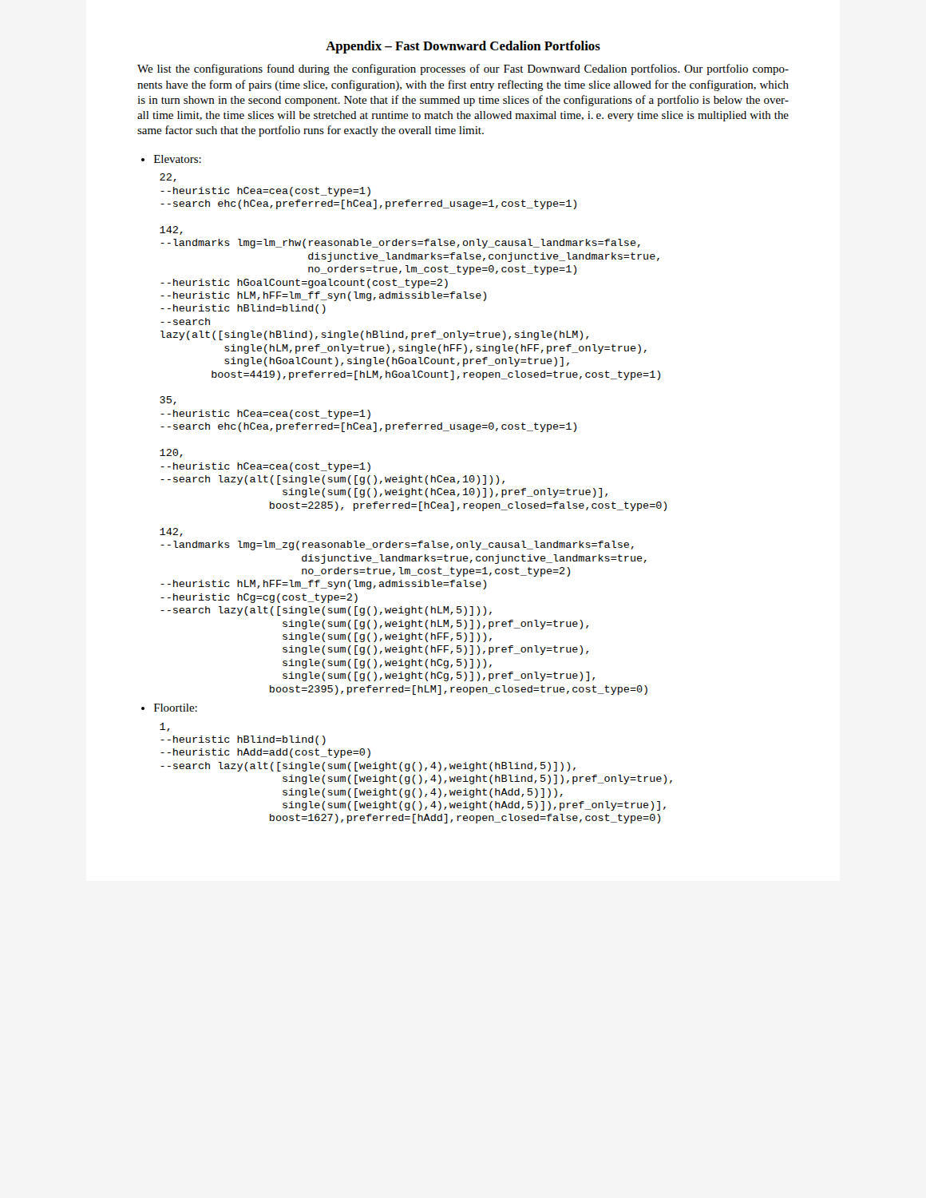Appendix – Fast Downward Cedalion Portfolios
We list the configurations found during the configuration processes of our Fast Downward Cedalion portfolios. Our portfolio components have the form of pairs (time slice, configuration), with the first entry reflecting the time slice allowed for the configuration, which is in turn shown in the second component. Note that if the summed up time slices of the configurations of a portfolio is below the overall time limit, the time slices will be stretched at runtime to match the allowed maximal time, i. e. every time slice is multiplied with the same factor such that the portfolio runs for exactly the overall time limit.
Elevators:
22,
--heuristic hCea=cea(cost_type=1)
--search ehc(hCea,preferred=[hCea],preferred_usage=1,cost_type=1)

142,
--landmarks lmg=lm_rhw(reasonable_orders=false,only_causal_landmarks=false,
                       disjunctive_landmarks=false,conjunctive_landmarks=true,
                       no_orders=true,lm_cost_type=0,cost_type=1)
--heuristic hGoalCount=goalcount(cost_type=2)
--heuristic hLM,hFF=lm_ff_syn(lmg,admissible=false)
--heuristic hBlind=blind()
--search
lazy(alt([single(hBlind),single(hBlind,pref_only=true),single(hLM),
          single(hLM,pref_only=true),single(hFF),single(hFF,pref_only=true),
          single(hGoalCount),single(hGoalCount,pref_only=true)],
        boost=4419),preferred=[hLM,hGoalCount],reopen_closed=true,cost_type=1)

35,
--heuristic hCea=cea(cost_type=1)
--search ehc(hCea,preferred=[hCea],preferred_usage=0,cost_type=1)

120,
--heuristic hCea=cea(cost_type=1)
--search lazy(alt([single(sum([g(),weight(hCea,10)])),
                   single(sum([g(),weight(hCea,10)]),pref_only=true)],
                 boost=2285), preferred=[hCea],reopen_closed=false,cost_type=0)

142,
--landmarks lmg=lm_zg(reasonable_orders=false,only_causal_landmarks=false,
                      disjunctive_landmarks=true,conjunctive_landmarks=true,
                      no_orders=true,lm_cost_type=1,cost_type=2)
--heuristic hLM,hFF=lm_ff_syn(lmg,admissible=false)
--heuristic hCg=cg(cost_type=2)
--search lazy(alt([single(sum([g(),weight(hLM,5)])),
                   single(sum([g(),weight(hLM,5)]),pref_only=true),
                   single(sum([g(),weight(hFF,5)])),
                   single(sum([g(),weight(hFF,5)]),pref_only=true),
                   single(sum([g(),weight(hCg,5)])),
                   single(sum([g(),weight(hCg,5)]),pref_only=true)],
                 boost=2395),preferred=[hLM],reopen_closed=true,cost_type=0)
Floortile:
1,
--heuristic hBlind=blind()
--heuristic hAdd=add(cost_type=0)
--search lazy(alt([single(sum([weight(g(),4),weight(hBlind,5)])),
                   single(sum([weight(g(),4),weight(hBlind,5)]),pref_only=true),
                   single(sum([weight(g(),4),weight(hAdd,5)])),
                   single(sum([weight(g(),4),weight(hAdd,5)]),pref_only=true)],
                 boost=1627),preferred=[hAdd],reopen_closed=false,cost_type=0)